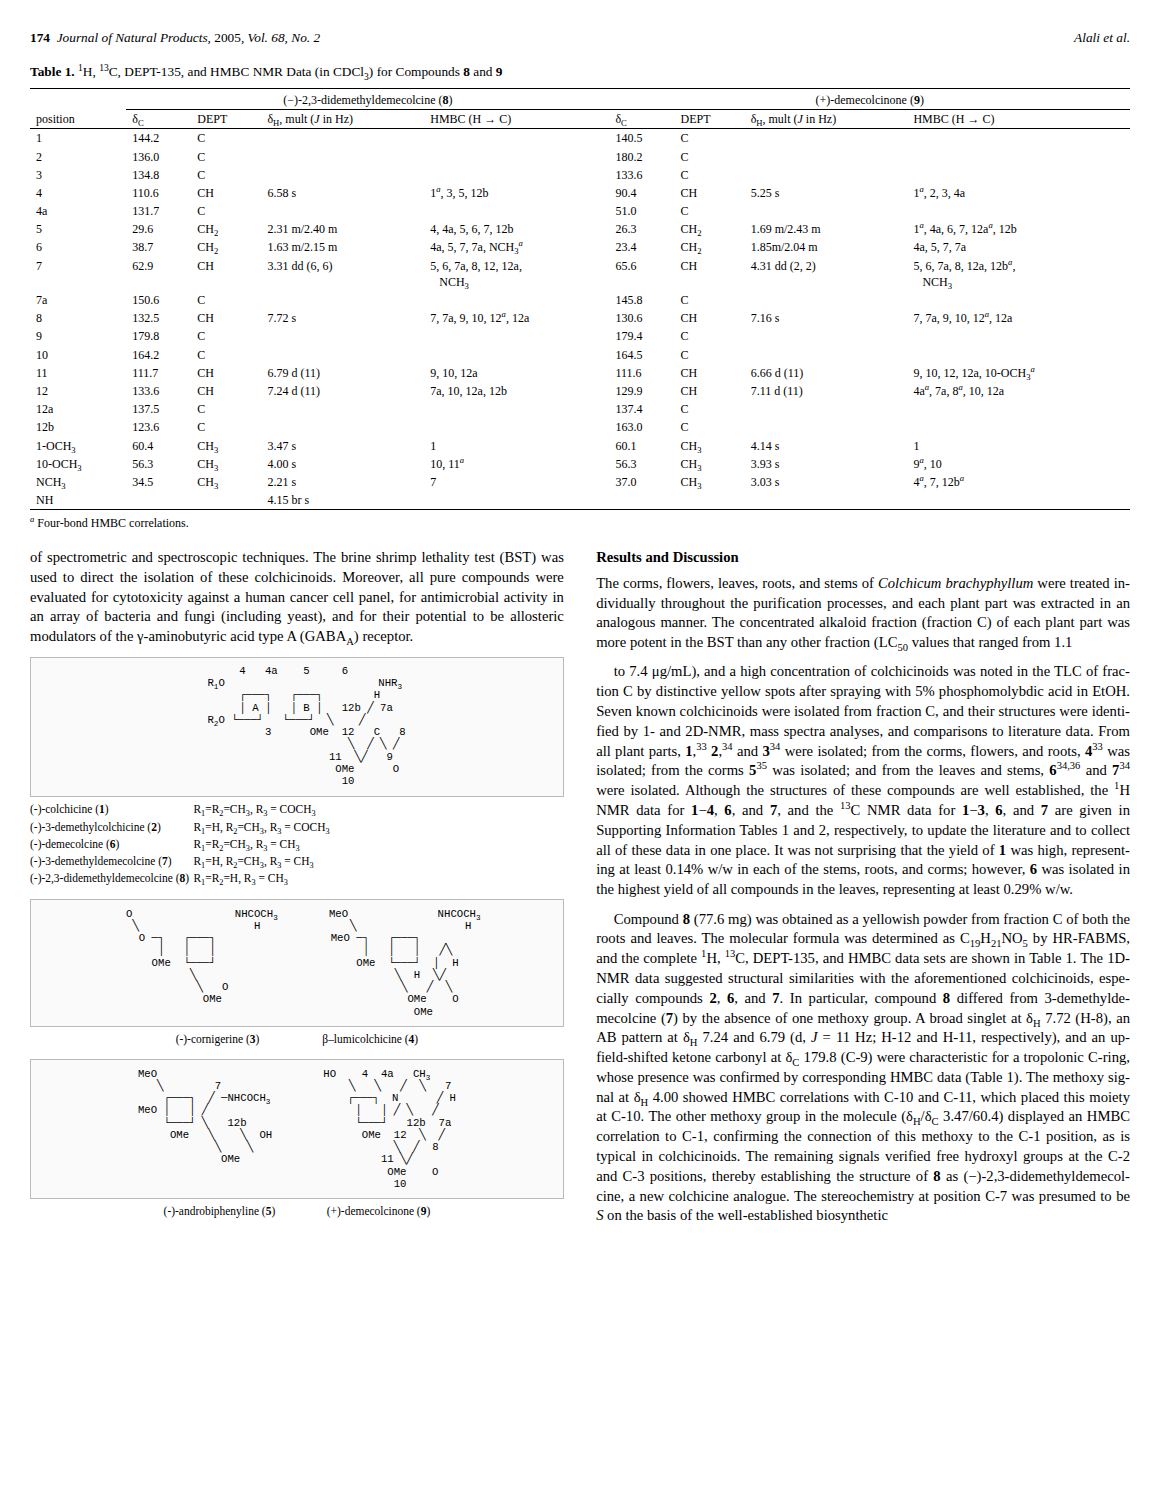174 Journal of Natural Products, 2005, Vol. 68, No. 2
Alali et al.
Table 1. 1 H, 13 C, DEPT-135, and HMBC NMR Data (in CDCl 3 ) for Compounds 8 and 9
| | (−)-2,3-didemethyldemecolcine ( 8 ) | (+)-demecolcinone ( 9 ) |
| --- | --- | --- |
| position | δ C | DEPT | δ H , mult ( J in Hz) | HMBC (H → C) | δ C | DEPT | δ H , mult ( J in Hz) | HMBC (H → C) |
| 1 | 144.2 | C | | | 140.5 | C | | |
| 2 | 136.0 | C | | | 180.2 | C | | |
| 3 | 134.8 | C | | | 133.6 | C | | |
| 4 | 110.6 | CH | 6.58 s | 1 a , 3, 5, 12b | 90.4 | CH | 5.25 s | 1 a , 2, 3, 4a |
| 4a | 131.7 | C | | | 51.0 | C | | |
| 5 | 29.6 | CH 2 | 2.31 m/2.40 m | 4, 4a, 5, 6, 7, 12b | 26.3 | CH 2 | 1.69 m/2.43 m | 1 a , 4a, 6, 7, 12a a , 12b |
| 6 | 38.7 | CH 2 | 1.63 m/2.15 m | 4a, 5, 7, 7a, NCH 3 a | 23.4 | CH 2 | 1.85m/2.04 m | 4a, 5, 7, 7a |
| 7 | 62.9 | CH | 3.31 dd (6, 6) | 5, 6, 7a, 8, 12, 12a, NCH 3 | 65.6 | CH | 4.31 dd (2, 2) | 5, 6, 7a, 8, 12a, 12b a , NCH 3 |
| 7a | 150.6 | C | | | 145.8 | C | | |
| 8 | 132.5 | CH | 7.72 s | 7, 7a, 9, 10, 12 a , 12a | 130.6 | CH | 7.16 s | 7, 7a, 9, 10, 12 a , 12a |
| 9 | 179.8 | C | | | 179.4 | C | | |
| 10 | 164.2 | C | | | 164.5 | C | | |
| 11 | 111.7 | CH | 6.79 d (11) | 9, 10, 12a | 111.6 | CH | 6.66 d (11) | 9, 10, 12, 12a, 10-OCH 3 a |
| 12 | 133.6 | CH | 7.24 d (11) | 7a, 10, 12a, 12b | 129.9 | CH | 7.11 d (11) | 4a a , 7a, 8 a , 10, 12a |
| 12a | 137.5 | C | | | 137.4 | C | | |
| 12b | 123.6 | C | | | 163.0 | C | | |
| 1-OCH 3 | 60.4 | CH 3 | 3.47 s | 1 | 60.1 | CH 3 | 4.14 s | 1 |
| 10-OCH 3 | 56.3 | CH 3 | 4.00 s | 10, 11 a | 56.3 | CH 3 | 3.93 s | 9 a , 10 |
| NCH 3 | 34.5 | CH 3 | 2.21 s | 7 | 37.0 | CH 3 | 3.03 s | 4 a , 7, 12b a |
| NH | | | 4.15 br s | | | | | |
a Four-bond HMBC correlations.
of spectrometric and spectroscopic techniques. The brine shrimp lethality test (BST) was used to direct the isolation of these colchicinoids. Moreover, all pure compounds were evaluated for cytotoxicity against a human cancer cell panel, for antimicrobial activity in an array of bacteria and fungi (including yeast), and for their potential to be allosteric modulators of the γ-aminobutyric acid type A (GABAA) receptor.
4 4a 5 6 R1O NHR3 ┌───┐ ┌───┐ H │ A │ │ B │ 12b ╱ 7a R2O └───┘ └───┘ ╲ ╱ 3 OMe 12 C 8 ╲ ╱ ╲ ╱ 11 ╲╱ 9 OMe O 10
(-)-colchicine (1) R1=R2=CH3, R3 = COCH3
(-)-3-demethylcolchicine (2) R1=H, R2=CH3, R3 = COCH3
(-)-demecolcine (6) R1=R2=CH3, R3 = CH3
(-)-3-demethyldemecolcine (7) R1=H, R2=CH3, R3 = CH3
(-)-2,3-didemethyldemecolcine (8) R1=R2=H, R3 = CH3
O NHCOCH3 MeO NHCOCH3 ╲ H ╲ H O ─┐ ┌───┐ MeO ─┐ ┌───┐ │ │ │ │ │ │ ╱╲ OMe └───┘ OMe └───┘ │ H ╲ ╲ H ╲╱ ╲ O ╲ ╱ ╲ OMe OMe O OMe
(-)-cornigerine (3) β–lumicolchicine (4)
MeO HO 4 4a CH3 ╲ 7 ╲ ╲ ╱ ╲ 7 ┌───┐ ╱ ─NHCOCH3 ┌───┐ N ╱ H MeO │ │ ╱ │ │ ╱ ╲ ╱ └───┘ ╲ 12b └───┘ 12b 7a OMe ╲ ╲ OH OMe 12 ╲ ╱ ╲ ╲ ╲ ╱ 8 OMe 11 ╲╱ OMe O 10
(-)-androbiphenyline (5) (+)-demecolcinone (9)
Results and Discussion
The corms, flowers, leaves, roots, and stems of Colchicum brachyphyllum were treated individually throughout the purification processes, and each plant part was extracted in an analogous manner. The concentrated alkaloid fraction (fraction C) of each plant part was more potent in the BST than any other fraction (LC50 values that ranged from 1.1
to 7.4 μg/mL), and a high concentration of colchicinoids was noted in the TLC of fraction C by distinctive yellow spots after spraying with 5% phosphomolybdic acid in EtOH. Seven known colchicinoids were isolated from fraction C, and their structures were identified by 1- and 2D-NMR, mass spectra analyses, and comparisons to literature data. From all plant parts, 1,33 2,34 and 334 were isolated; from the corms, flowers, and roots, 433 was isolated; from the corms 535 was isolated; and from the leaves and stems, 634,36 and 734 were isolated. Although the structures of these compounds are well established, the 1H NMR data for 1−4, 6, and 7, and the 13C NMR data for 1−3, 6, and 7 are given in Supporting Information Tables 1 and 2, respectively, to update the literature and to collect all of these data in one place. It was not surprising that the yield of 1 was high, representing at least 0.14% w/w in each of the stems, roots, and corms; however, 6 was isolated in the highest yield of all compounds in the leaves, representing at least 0.29% w/w.
Compound 8 (77.6 mg) was obtained as a yellowish powder from fraction C of both the roots and leaves. The molecular formula was determined as C19H21NO5 by HR-FABMS, and the complete 1H, 13C, DEPT-135, and HMBC data sets are shown in Table 1. The 1D-NMR data suggested structural similarities with the aforementioned colchicinoids, especially compounds 2, 6, and 7. In particular, compound 8 differed from 3-demethyldemecolcine (7) by the absence of one methoxy group. A broad singlet at δH 7.72 (H-8), an AB pattern at δH 7.24 and 6.79 (d, J = 11 Hz; H-12 and H-11, respectively), and an upfield-shifted ketone carbonyl at δC 179.8 (C-9) were characteristic for a tropolonic C-ring, whose presence was confirmed by corresponding HMBC data (Table 1). The methoxy signal at δH 4.00 showed HMBC correlations with C-10 and C-11, which placed this moiety at C-10. The other methoxy group in the molecule (δH/δC 3.47/60.4) displayed an HMBC correlation to C-1, confirming the connection of this methoxy to the C-1 position, as is typical in colchicinoids. The remaining signals verified free hydroxyl groups at the C-2 and C-3 positions, thereby establishing the structure of 8 as (−)-2,3-didemethyldemecolcine, a new colchicine analogue. The stereochemistry at position C-7 was presumed to be S on the basis of the well-established biosynthetic